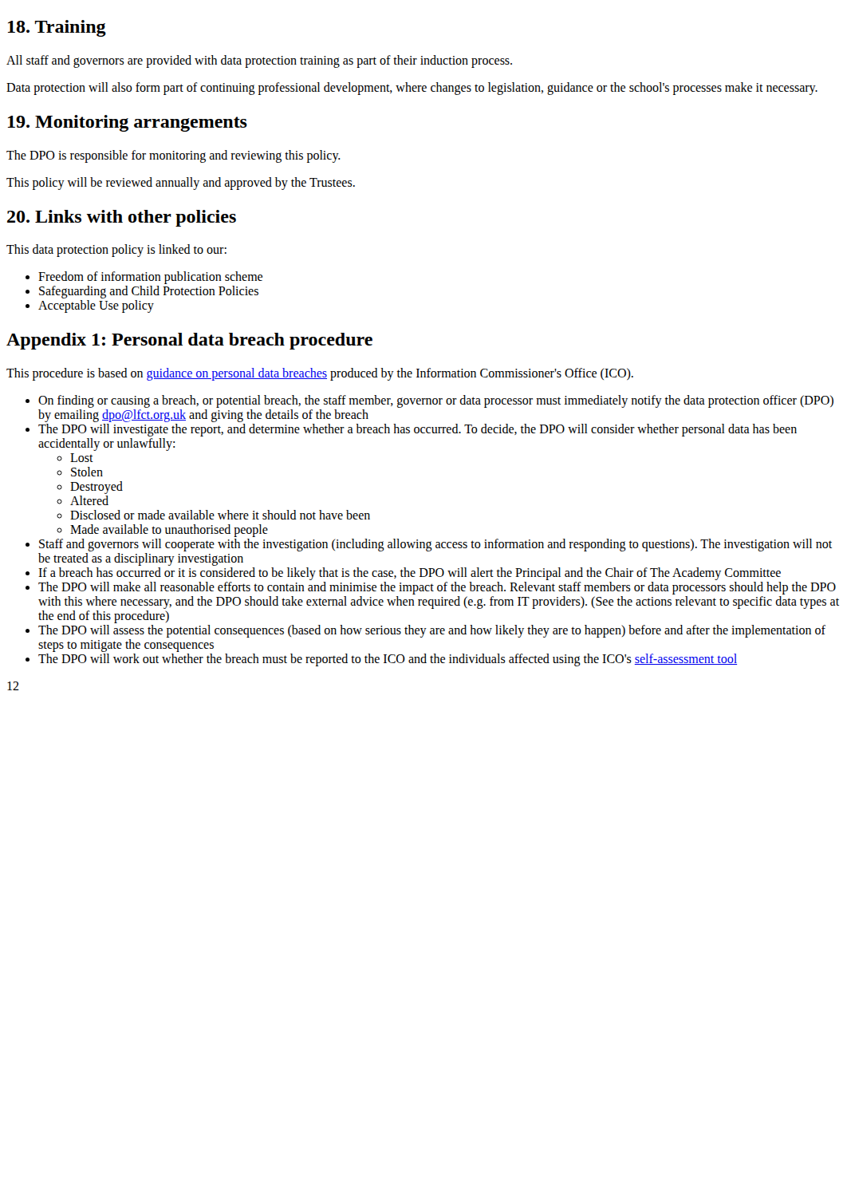18. Training
All staff and governors are provided with data protection training as part of their induction process.
Data protection will also form part of continuing professional development, where changes to legislation, guidance or the school's processes make it necessary.
19. Monitoring arrangements
The DPO is responsible for monitoring and reviewing this policy.
This policy will be reviewed annually and approved by the Trustees.
20. Links with other policies
This data protection policy is linked to our:
Freedom of information publication scheme
Safeguarding and Child Protection Policies
Acceptable Use policy
Appendix 1: Personal data breach procedure
This procedure is based on guidance on personal data breaches produced by the Information Commissioner's Office (ICO).
On finding or causing a breach, or potential breach, the staff member, governor or data processor must immediately notify the data protection officer (DPO) by emailing dpo@lfct.org.uk and giving the details of the breach
The DPO will investigate the report, and determine whether a breach has occurred. To decide, the DPO will consider whether personal data has been accidentally or unlawfully:
Lost
Stolen
Destroyed
Altered
Disclosed or made available where it should not have been
Made available to unauthorised people
Staff and governors will cooperate with the investigation (including allowing access to information and responding to questions). The investigation will not be treated as a disciplinary investigation
If a breach has occurred or it is considered to be likely that is the case, the DPO will alert the Principal and the Chair of The Academy Committee
The DPO will make all reasonable efforts to contain and minimise the impact of the breach. Relevant staff members or data processors should help the DPO with this where necessary, and the DPO should take external advice when required (e.g. from IT providers). (See the actions relevant to specific data types at the end of this procedure)
The DPO will assess the potential consequences (based on how serious they are and how likely they are to happen) before and after the implementation of steps to mitigate the consequences
The DPO will work out whether the breach must be reported to the ICO and the individuals affected using the ICO's self-assessment tool
12